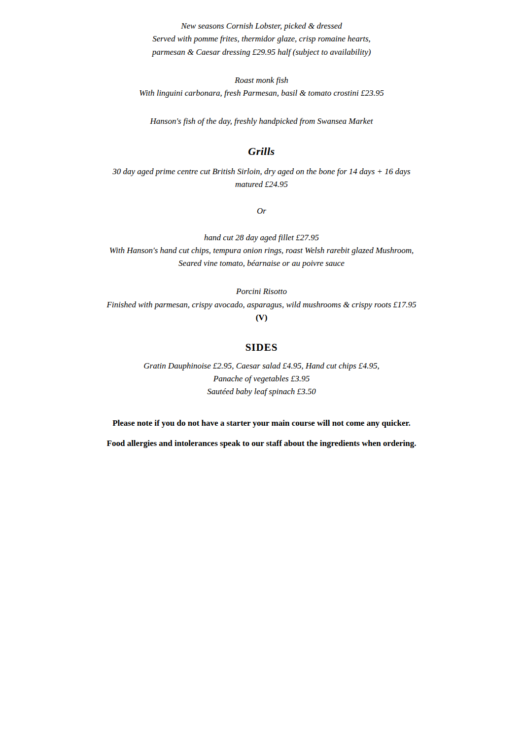New seasons Cornish Lobster, picked & dressed
Served with pomme frites, thermidor glaze, crisp romaine hearts,
parmesan & Caesar dressing £29.95 half (subject to availability)
Roast monk fish
With linguini carbonara, fresh Parmesan, basil & tomato crostini £23.95
Hanson's fish of the day, freshly handpicked from Swansea Market
Grills
30 day aged prime centre cut British Sirloin, dry aged on the bone for 14 days + 16 days matured £24.95
Or
hand cut 28 day aged fillet £27.95
With Hanson's hand cut chips, tempura onion rings, roast Welsh rarebit glazed Mushroom, Seared vine tomato, béarnaise or au poivre sauce
Porcini Risotto
Finished with parmesan, crispy avocado, asparagus, wild mushrooms & crispy roots £17.95 (V)
SIDES
Gratin Dauphinoise £2.95, Caesar salad £4.95, Hand cut chips £4.95,
Panache of vegetables £3.95
Sautéed baby leaf spinach £3.50
Please note if you do not have a starter your main course will not come any quicker.
Food allergies and intolerances speak to our staff about the ingredients when ordering.